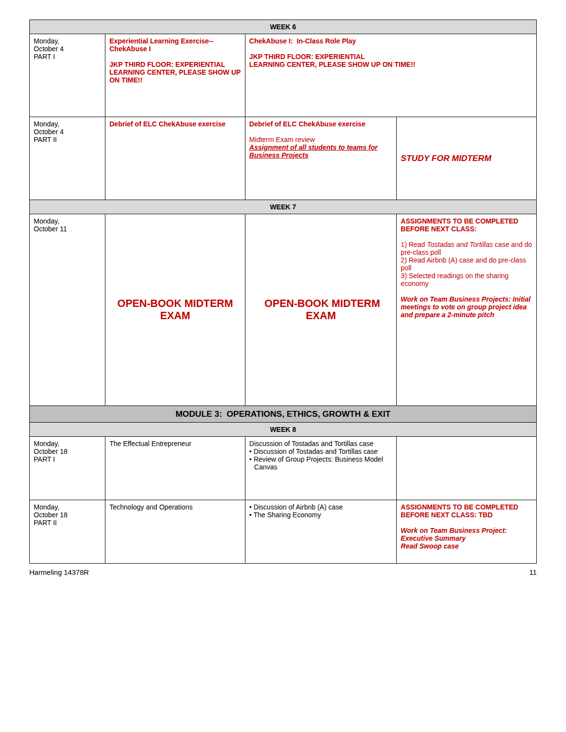| WEEK 6 |
| Monday, October 4 PART I | Experiential Learning Exercise--ChekAbuse I JKP THIRD FLOOR: EXPERIENTIAL LEARNING CENTER, PLEASE SHOW UP ON TIME!! | ChekAbuse I: In-Class Role Play JKP THIRD FLOOR: EXPERIENTIAL LEARNING CENTER, PLEASE SHOW UP ON TIME!! |
| Monday, October 4 PART II | Debrief of ELC ChekAbuse exercise | Debrief of ELC ChekAbuse exercise Midterm Exam review Assignment of all students to teams for Business Projects | STUDY FOR MIDTERM |
| WEEK 7 |
| Monday, October 11 | OPEN-BOOK MIDTERM EXAM | OPEN-BOOK MIDTERM EXAM | ASSIGNMENTS TO BE COMPLETED BEFORE NEXT CLASS: 1) Read Tostadas and Tortillas case and do pre-class poll 2) Read Airbnb (A) case and do pre-class poll 3) Selected readings on the sharing economy Work on Team Business Projects: Initial meetings to vote on group project idea and prepare a 2-minute pitch |
| MODULE 3: OPERATIONS, ETHICS, GROWTH & EXIT |
| WEEK 8 |
| Monday, October 18 PART I | The Effectual Entrepreneur | Discussion of Tostadas and Tortillas case • Discussion of Tostadas and Tortillas case • Review of Group Projects: Business Model Canvas | |
| Monday, October 18 PART II | Technology and Operations | • Discussion of Airbnb (A) case • The Sharing Economy | ASSIGNMENTS TO BE COMPLETED BEFORE NEXT CLASS: TBD Work on Team Business Project: Executive Summary Read Swoop case |
Harmeling 14378R 11